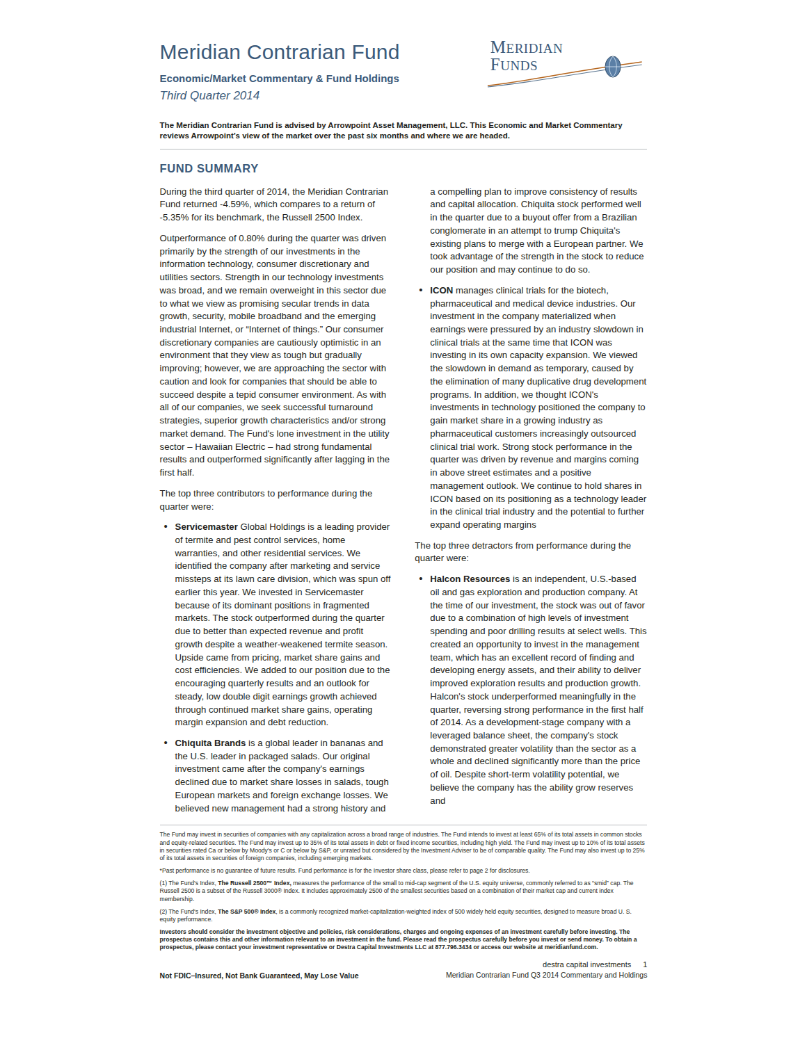Meridian Contrarian Fund
Economic/Market Commentary & Fund Holdings
Third Quarter 2014
MERIDIAN FUNDS
The Meridian Contrarian Fund is advised by Arrowpoint Asset Management, LLC. This Economic and Market Commentary reviews Arrowpoint's view of the market over the past six months and where we are headed.
FUND SUMMARY
During the third quarter of 2014, the Meridian Contrarian Fund returned -4.59%, which compares to a return of -5.35% for its benchmark, the Russell 2500 Index.
Outperformance of 0.80% during the quarter was driven primarily by the strength of our investments in the information technology, consumer discretionary and utilities sectors. Strength in our technology investments was broad, and we remain overweight in this sector due to what we view as promising secular trends in data growth, security, mobile broadband and the emerging industrial Internet, or “Internet of things.” Our consumer discretionary companies are cautiously optimistic in an environment that they view as tough but gradually improving; however, we are approaching the sector with caution and look for companies that should be able to succeed despite a tepid consumer environment. As with all of our companies, we seek successful turnaround strategies, superior growth characteristics and/or strong market demand. The Fund's lone investment in the utility sector – Hawaiian Electric – had strong fundamental results and outperformed significantly after lagging in the first half.
The top three contributors to performance during the quarter were:
Servicemaster Global Holdings is a leading provider of termite and pest control services, home warranties, and other residential services. We identified the company after marketing and service missteps at its lawn care division, which was spun off earlier this year. We invested in Servicemaster because of its dominant positions in fragmented markets. The stock outperformed during the quarter due to better than expected revenue and profit growth despite a weather-weakened termite season. Upside came from pricing, market share gains and cost efficiencies. We added to our position due to the encouraging quarterly results and an outlook for steady, low double digit earnings growth achieved through continued market share gains, operating margin expansion and debt reduction.
Chiquita Brands is a global leader in bananas and the U.S. leader in packaged salads. Our original investment came after the company's earnings declined due to market share losses in salads, tough European markets and foreign exchange losses. We believed new management had a strong history and a compelling plan to improve consistency of results and capital allocation. Chiquita stock performed well in the quarter due to a buyout offer from a Brazilian conglomerate in an attempt to trump Chiquita's existing plans to merge with a European partner. We took advantage of the strength in the stock to reduce our position and may continue to do so.
ICON manages clinical trials for the biotech, pharmaceutical and medical device industries. Our investment in the company materialized when earnings were pressured by an industry slowdown in clinical trials at the same time that ICON was investing in its own capacity expansion. We viewed the slowdown in demand as temporary, caused by the elimination of many duplicative drug development programs. In addition, we thought ICON's investments in technology positioned the company to gain market share in a growing industry as pharmaceutical customers increasingly outsourced clinical trial work. Strong stock performance in the quarter was driven by revenue and margins coming in above street estimates and a positive management outlook. We continue to hold shares in ICON based on its positioning as a technology leader in the clinical trial industry and the potential to further expand operating margins
The top three detractors from performance during the quarter were:
Halcon Resources is an independent, U.S.-based oil and gas exploration and production company. At the time of our investment, the stock was out of favor due to a combination of high levels of investment spending and poor drilling results at select wells. This created an opportunity to invest in the management team, which has an excellent record of finding and developing energy assets, and their ability to deliver improved exploration results and production growth. Halcon's stock underperformed meaningfully in the quarter, reversing strong performance in the first half of 2014. As a development-stage company with a leveraged balance sheet, the company's stock demonstrated greater volatility than the sector as a whole and declined significantly more than the price of oil. Despite short-term volatility potential, we believe the company has the ability grow reserves and
The Fund may invest in securities of companies with any capitalization across a broad range of industries. The Fund intends to invest at least 65% of its total assets in common stocks and equity-related securities. The Fund may invest up to 35% of its total assets in debt or fixed income securities, including high yield. The Fund may invest up to 10% of its total assets in securities rated Ca or below by Moody's or C or below by S&P, or unrated but considered by the Investment Adviser to be of comparable quality. The Fund may also invest up to 25% of its total assets in securities of foreign companies, including emerging markets.
*Past performance is no guarantee of future results. Fund performance is for the Investor share class, please refer to page 2 for disclosures.
(1) The Fund's Index, The Russell 2500™ Index, measures the performance of the small to mid-cap segment of the U.S. equity universe, commonly referred to as “smid” cap. The Russell 2500 is a subset of the Russell 3000® Index. It includes approximately 2500 of the smallest securities based on a combination of their market cap and current index membership.
(2) The Fund's Index, The S&P 500® Index, is a commonly recognized market-capitalization-weighted index of 500 widely held equity securities, designed to measure broad U. S. equity performance.
Investors should consider the investment objective and policies, risk considerations, charges and ongoing expenses of an investment carefully before investing. The prospectus contains this and other information relevant to an investment in the fund. Please read the prospectus carefully before you invest or send money. To obtain a prospectus, please contact your investment representative or Destra Capital Investments LLC at 877.796.3434 or access our website at meridianfund.com.
Not FDIC–Insured, Not Bank Guaranteed, May Lose Value
destra capital investments 1
Meridian Contrarian Fund Q3 2014 Commentary and Holdings